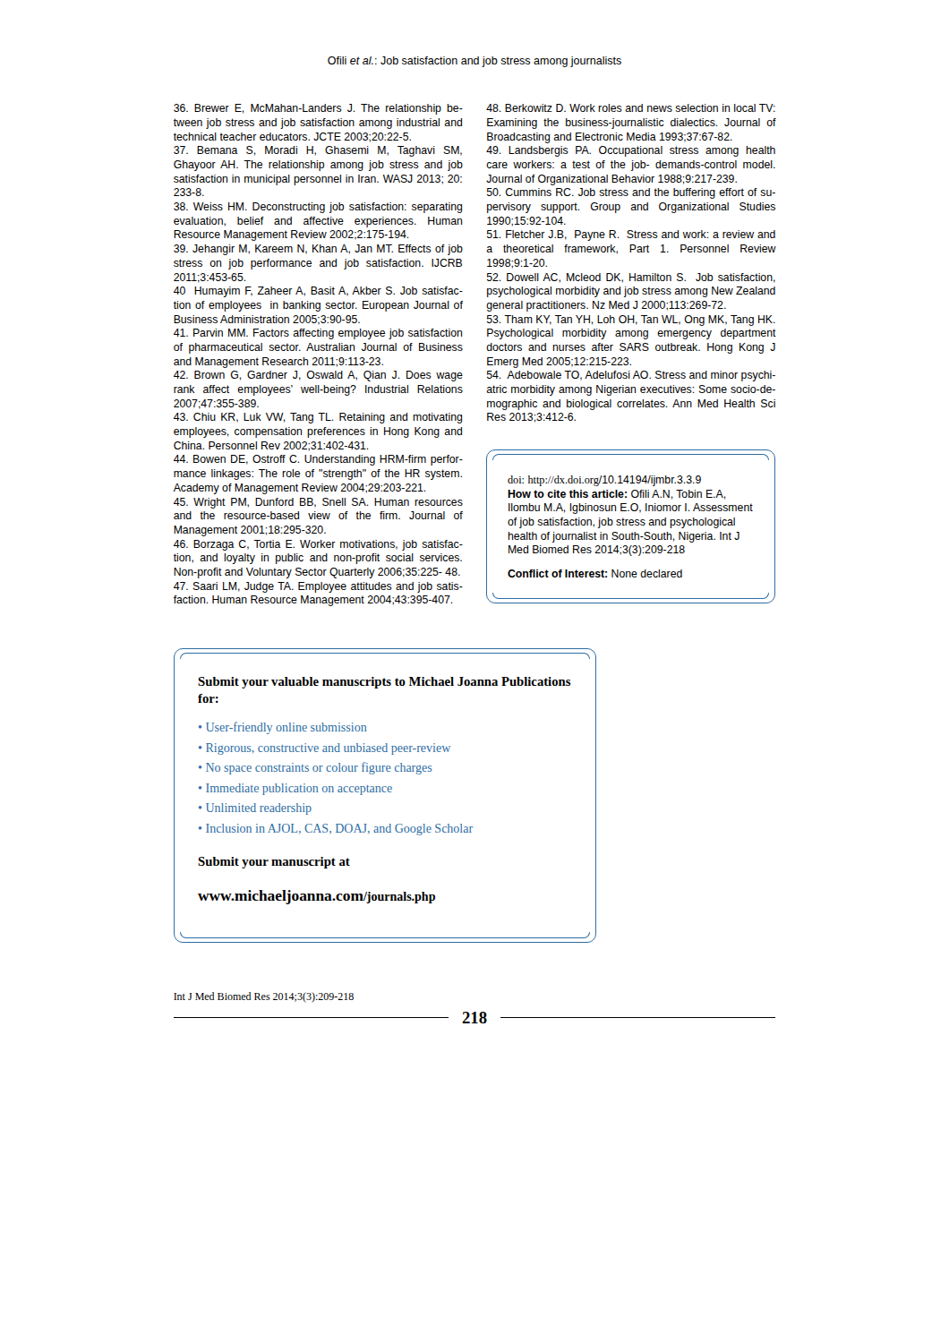Ofili et al.: Job satisfaction and job stress among journalists
36. Brewer E, McMahan-Landers J. The relationship between job stress and job satisfaction among industrial and technical teacher educators. JCTE 2003;20:22-5.
37. Bemana S, Moradi H, Ghasemi M, Taghavi SM, Ghayoor AH. The relationship among job stress and job satisfaction in municipal personnel in Iran. WASJ 2013; 20: 233-8.
38. Weiss HM. Deconstructing job satisfaction: separating evaluation, belief and affective experiences. Human Resource Management Review 2002;2:175-194.
39. Jehangir M, Kareem N, Khan A, Jan MT. Effects of job stress on job performance and job satisfaction. IJCRB 2011;3:453-65.
40 Humayim F, Zaheer A, Basit A, Akber S. Job satisfaction of employees in banking sector. European Journal of Business Administration 2005;3:90-95.
41. Parvin MM. Factors affecting employee job satisfaction of pharmaceutical sector. Australian Journal of Business and Management Research 2011;9:113-23.
42. Brown G, Gardner J, Oswald A, Qian J. Does wage rank affect employees’ well-being? Industrial Relations 2007;47:355-389.
43. Chiu KR, Luk VW, Tang TL. Retaining and motivating employees, compensation preferences in Hong Kong and China. Personnel Rev 2002;31:402-431.
44. Bowen DE, Ostroff C. Understanding HRM-firm performance linkages: The role of "strength" of the HR system. Academy of Management Review 2004;29:203-221.
45. Wright PM, Dunford BB, Snell SA. Human resources and the resource-based view of the firm. Journal of Management 2001;18:295-320.
46. Borzaga C, Tortia E. Worker motivations, job satisfaction, and loyalty in public and non-profit social services. Non-profit and Voluntary Sector Quarterly 2006;35:225- 48.
47. Saari LM, Judge TA. Employee attitudes and job satisfaction. Human Resource Management 2004;43:395-407.
48. Berkowitz D. Work roles and news selection in local TV: Examining the business-journalistic dialectics. Journal of Broadcasting and Electronic Media 1993;37:67-82.
49. Landsbergis PA. Occupational stress among health care workers: a test of the job- demands-control model. Journal of Organizational Behavior 1988;9:217-239.
50. Cummins RC. Job stress and the buffering effort of supervisory support. Group and Organizational Studies 1990;15:92-104.
51. Fletcher J.B, Payne R. Stress and work: a review and a theoretical framework, Part 1. Personnel Review 1998;9:1-20.
52. Dowell AC, Mcleod DK, Hamilton S. Job satisfaction, psychological morbidity and job stress among New Zealand general practitioners. Nz Med J 2000;113:269-72.
53. Tham KY, Tan YH, Loh OH, Tan WL, Ong MK, Tang HK. Psychological morbidity among emergency department doctors and nurses after SARS outbreak. Hong Kong J Emerg Med 2005;12:215-223.
54. Adebowale TO, Adelufosi AO. Stress and minor psychiatric morbidity among Nigerian executives: Some socio-demographic and biological correlates. Ann Med Health Sci Res 2013;3:412-6.
doi: http://dx.doi.org/10.14194/ijmbr.3.3.9
How to cite this article: Ofili A.N, Tobin E.A, Ilombu M.A, Igbinosun E.O, Iniomor I. Assessment of job satisfaction, job stress and psychological health of journalist in South-South, Nigeria. Int J Med Biomed Res 2014;3(3):209-218
Conflict of Interest: None declared
Submit your valuable manuscripts to Michael Joanna Publications for:
User-friendly online submission
Rigorous, constructive and unbiased peer-review
No space constraints or colour figure charges
Immediate publication on acceptance
Unlimited readership
Inclusion in AJOL, CAS, DOAJ, and Google Scholar
Submit your manuscript at
www.michaeljoanna.com/journals.php
Int J Med Biomed Res 2014;3(3):209-218
218